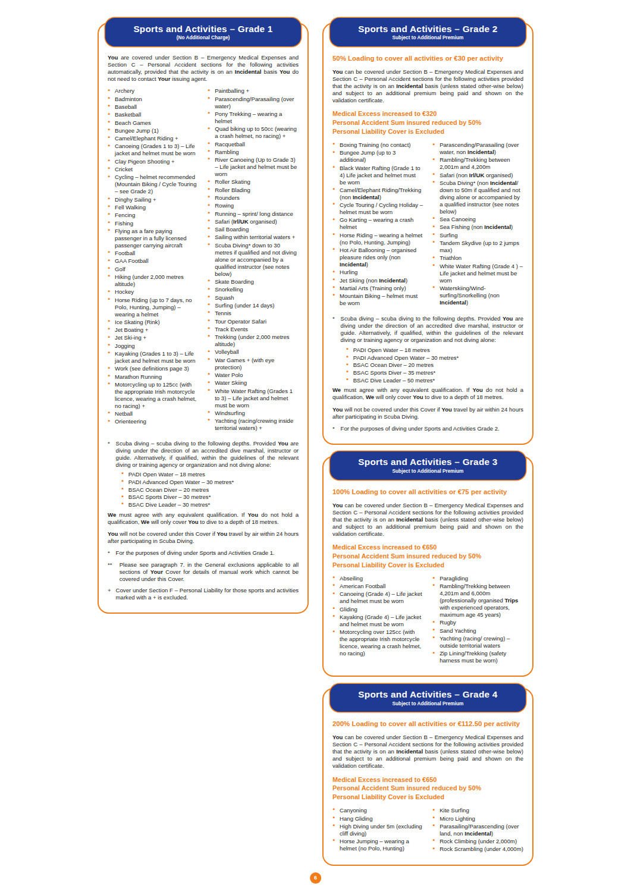Sports and Activities – Grade 1
(No Additional Charge)
You are covered under Section B – Emergency Medical Expenses and Section C – Personal Accident sections for the following activities automatically, provided that the activity is on an Incidental basis You do not need to contact Your issuing agent.
Archery
Badminton
Baseball
Basketball
Beach Games
Bungee Jump (1)
Camel/Elephant Riding +
Canoeing (Grades 1 to 3) – Life jacket and helmet must be worn
Clay Pigeon Shooting +
Cricket
Cycling – helmet recommended (Mountain Biking / Cycle Touring – see Grade 2)
Dinghy Sailing +
Fell Walking
Fencing
Fishing
Flying as a fare paying passenger in a fully licensed passenger carrying aircraft
Football
GAA Football
Golf
Hiking (under 2,000 metres altitude)
Hockey
Horse Riding (up to 7 days, no Polo, Hunting, Jumping) – wearing a helmet
Ice Skating (Rink)
Jet Boating +
Jet Ski-ing +
Jogging
Kayaking (Grades 1 to 3) – Life jacket and helmet must be worn
Work (see definitions page 3)
Marathon Running
Motorcycling up to 125cc (with the appropriate Irish motorcycle licence, wearing a crash helmet, no racing) +
Netball
Orienteering
Paintballing +
Parascending/Parasailing (over water)
Pony Trekking – wearing a helmet
Quad biking up to 50cc (wearing a crash helmet, no racing) +
Racquetball
Rambling
River Canoeing (Up to Grade 3) – Life jacket and helmet must be worn
Roller Skating
Roller Blading
Rounders
Rowing
Running – sprint/ long distance
Safari (Irl/UK organised)
Sail Boarding
Sailing within territorial waters +
Scuba Diving* down to 30 metres if qualified and not diving alone or accompanied by a qualified instructor (see notes below)
Skate Boarding
Snorkelling
Squash
Surfing (under 14 days)
Tennis
Tour Operator Safari
Track Events
Trekking (under 2,000 metres altitude)
Volleyball
War Games + (with eye protection)
Water Polo
Water Skiing
White Water Rafting (Grades 1 to 3) – Life jacket and helmet must be worn
Windsurfing
Yachting (racing/crewing inside territorial waters) +
* Scuba diving – scuba diving to the following depths. Provided You are diving under the direction of an accredited dive marshal, instructor or guide. Alternatively, if qualified, within the guidelines of the relevant diving or training agency or organization and not diving alone:
PADI Open Water – 18 metres
PADI Advanced Open Water – 30 metres*
BSAC Ocean Diver – 20 metres
BSAC Sports Diver – 30 metres*
BSAC Dive Leader – 30 metres*
We must agree with any equivalent qualification. If You do not hold a qualification, We will only cover You to dive to a depth of 18 metres.
You will not be covered under this Cover if You travel by air within 24 hours after participating in Scuba Diving.
* For the purposes of diving under Sports and Activities Grade 1.
** Please see paragraph 7. in the General exclusions applicable to all sections of Your Cover for details of manual work which cannot be covered under this Cover.
+ Cover under Section F – Personal Liability for those sports and activities marked with a + is excluded.
Sports and Activities – Grade 2
Subject to Additional Premium
50% Loading to cover all activities or €30 per activity
You can be covered under Section B – Emergency Medical Expenses and Section C – Personal Accident sections for the following activities provided that the activity is on an Incidental basis (unless stated other-wise below) and subject to an additional premium being paid and shown on the validation certificate.
Medical Excess increased to €320
Personal Accident Sum insured reduced by 50%
Personal Liability Cover is Excluded
Boxing Training (no contact)
Bungee Jump (up to 3 additional)
Black Water Rafting (Grade 1 to 4) Life jacket and helmet must be worn
Camel/Elephant Riding/Trekking (non Incidental)
Cycle Touring / Cycling Holiday – helmet must be worn
Go Karting – wearing a crash helmet
Horse Riding – wearing a helmet (no Polo, Hunting, Jumping)
Hot Air Ballooning – organised pleasure rides only (non Incidental)
Hurling
Jet Skiing (non Incidental)
Martial Arts (Training only)
Mountain Biking – helmet must be worn
Parascending/Parasailing (over water, non Incidental)
Rambling/Trekking between 2,001m and 4,200m
Safari (non Irl/UK organised)
Scuba Diving* (non Incidental/ down to 50m if qualified and not diving alone or accompanied by a qualified instructor (see notes below)
Sea Canoeing
Sea Fishing (non Incidental)
Surfing
Tandem Skydive (up to 2 jumps max)
Triathlon
White Water Rafting (Grade 4 ) – Life jacket and helmet must be worn
Waterskiing/Wind- surfing/Snorkelling (non Incidental)
* Scuba diving – scuba diving to the following depths. Provided You are diving under the direction of an accredited dive marshal, instructor or guide. Alternatively, if qualified, within the guidelines of the relevant diving or training agency or organization and not diving alone:
PADI Open Water – 18 metres
PADI Advanced Open Water – 30 metres*
BSAC Ocean Diver – 20 metres
BSAC Sports Diver – 35 metres*
BSAC Dive Leader – 50 metres*
We must agree with any equivalent qualification. If You do not hold a qualification, We will only cover You to dive to a depth of 18 metres.
You will not be covered under this Cover if You travel by air within 24 hours after participating in Scuba Diving.
* For the purposes of diving under Sports and Activities Grade 2.
Sports and Activities – Grade 3
Subject to Additional Premium
100% Loading to cover all activities or €75 per activity
You can be covered under Section B – Emergency Medical Expenses and Section C – Personal Accident sections for the following activities provided that the activity is on an Incidental basis (unless stated other-wise below) and subject to an additional premium being paid and shown on the validation certificate.
Medical Excess increased to €650
Personal Accident Sum insured reduced by 50%
Personal Liability Cover is Excluded
Abseiling
American Football
Canoeing (Grade 4) – Life jacket and helmet must be worn
Gliding
Kayaking (Grade 4) – Life jacket and helmet must be worn
Motorcycling over 125cc (with the appropriate Irish motorcycle licence, wearing a crash helmet, no racing)
Paragliding
Rambling/Trekking between 4,201m and 6,000m (professionally organised Trips with experienced operators, maximum age 45 years)
Rugby
Sand Yachting
Yachting (racing/ crewing) – outside territorial waters
Zip Lining/Trekking (safety harness must be worn)
Sports and Activities – Grade 4
Subject to Additional Premium
200% Loading to cover all activities or €112.50 per activity
You can be covered under Section B – Emergency Medical Expenses and Section C – Personal Accident sections for the following activities provided that the activity is on an Incidental basis (unless stated other-wise below) and subject to an additional premium being paid and shown on the validation certificate.
Medical Excess increased to €650
Personal Accident Sum insured reduced by 50%
Personal Liability Cover is Excluded
Canyoning
Hang Gliding
High Diving under 5m (excluding cliff diving)
Horse Jumping – wearing a helmet (no Polo, Hunting)
Kite Surfing
Micro Lighting
Parasailing/Parascending (over land, non Incidental)
Rock Climbing (under 2,000m)
Rock Scrambling (under 4,000m)
6